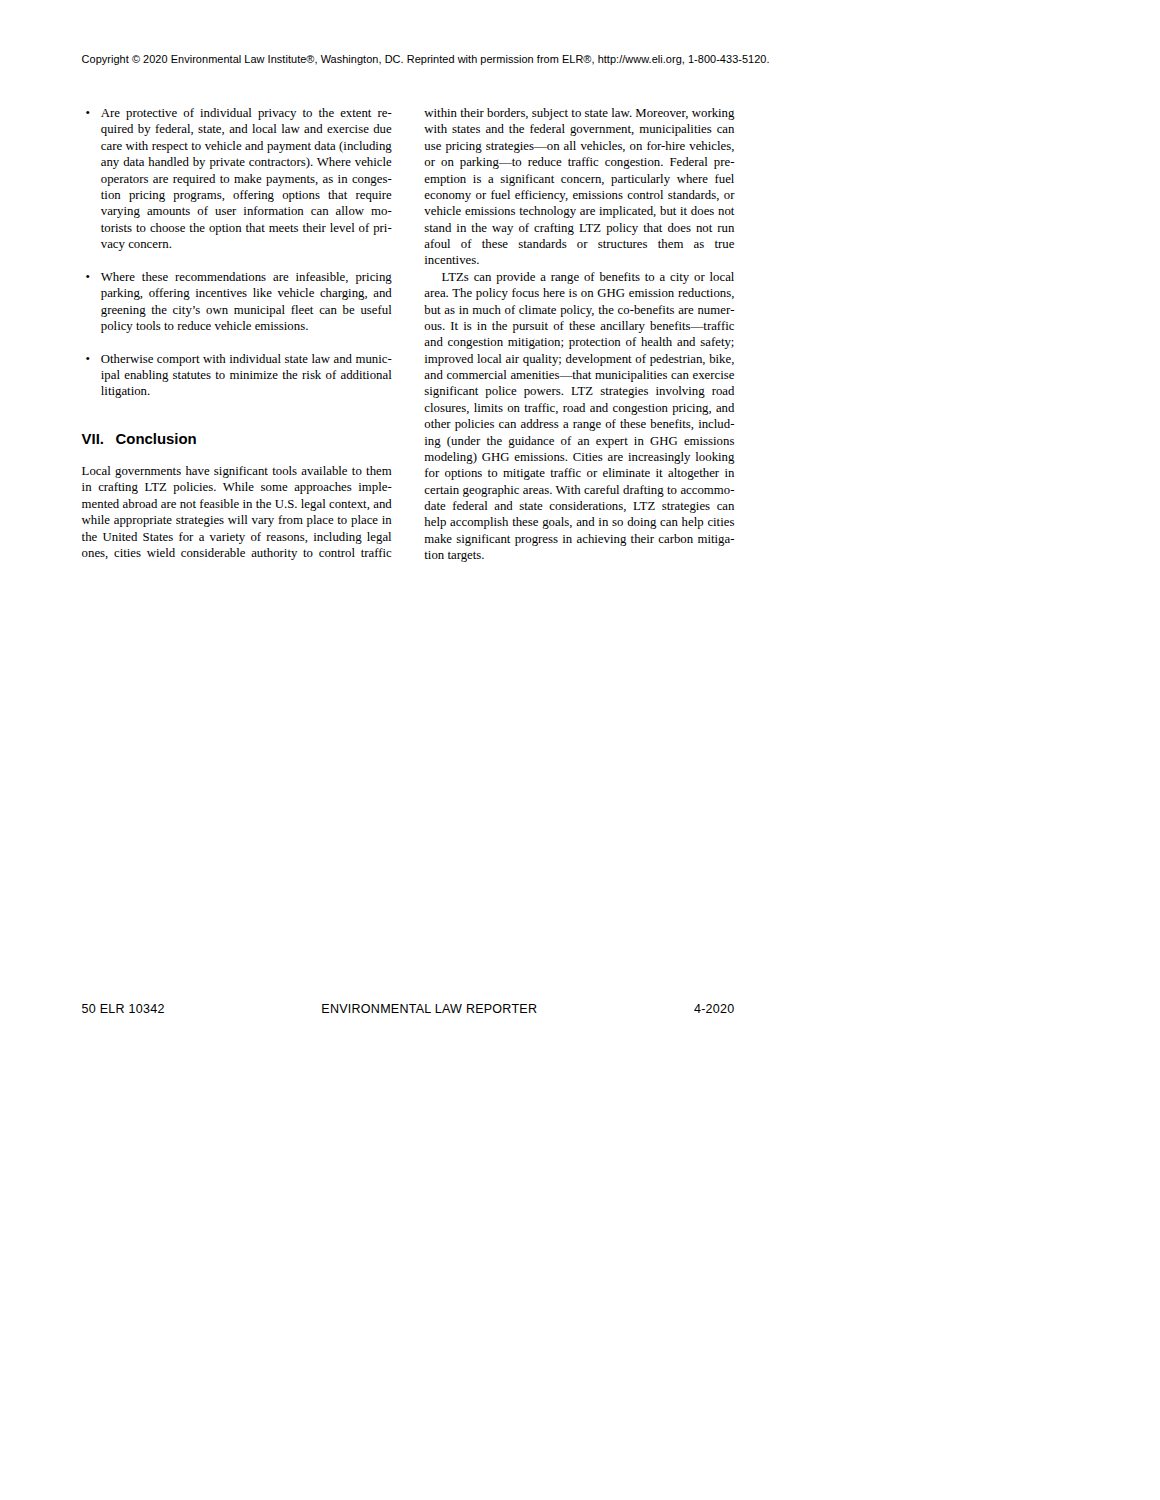Copyright © 2020 Environmental Law Institute®, Washington, DC. Reprinted with permission from ELR®, http://www.eli.org, 1-800-433-5120.
Are protective of individual privacy to the extent required by federal, state, and local law and exercise due care with respect to vehicle and payment data (including any data handled by private contractors). Where vehicle operators are required to make payments, as in congestion pricing programs, offering options that require varying amounts of user information can allow motorists to choose the option that meets their level of privacy concern.
Where these recommendations are infeasible, pricing parking, offering incentives like vehicle charging, and greening the city’s own municipal fleet can be useful policy tools to reduce vehicle emissions.
Otherwise comport with individual state law and municipal enabling statutes to minimize the risk of additional litigation.
VII. Conclusion
Local governments have significant tools available to them in crafting LTZ policies. While some approaches implemented abroad are not feasible in the U.S. legal context, and while appropriate strategies will vary from place to place in the United States for a variety of reasons, including legal ones, cities wield considerable authority to control traffic within their borders, subject to state law. Moreover, working with states and the federal government, municipalities can use pricing strategies—on all vehicles, on for-hire vehicles, or on parking—to reduce traffic congestion. Federal preemption is a significant concern, particularly where fuel economy or fuel efficiency, emissions control standards, or vehicle emissions technology are implicated, but it does not stand in the way of crafting LTZ policy that does not run afoul of these standards or structures them as true incentives.
LTZs can provide a range of benefits to a city or local area. The policy focus here is on GHG emission reductions, but as in much of climate policy, the co-benefits are numerous. It is in the pursuit of these ancillary benefits—traffic and congestion mitigation; protection of health and safety; improved local air quality; development of pedestrian, bike, and commercial amenities—that municipalities can exercise significant police powers. LTZ strategies involving road closures, limits on traffic, road and congestion pricing, and other policies can address a range of these benefits, including (under the guidance of an expert in GHG emissions modeling) GHG emissions. Cities are increasingly looking for options to mitigate traffic or eliminate it altogether in certain geographic areas. With careful drafting to accommodate federal and state considerations, LTZ strategies can help accomplish these goals, and in so doing can help cities make significant progress in achieving their carbon mitigation targets.
50 ELR 10342 4-2020
ENVIRONMENTAL LAW REPORTER